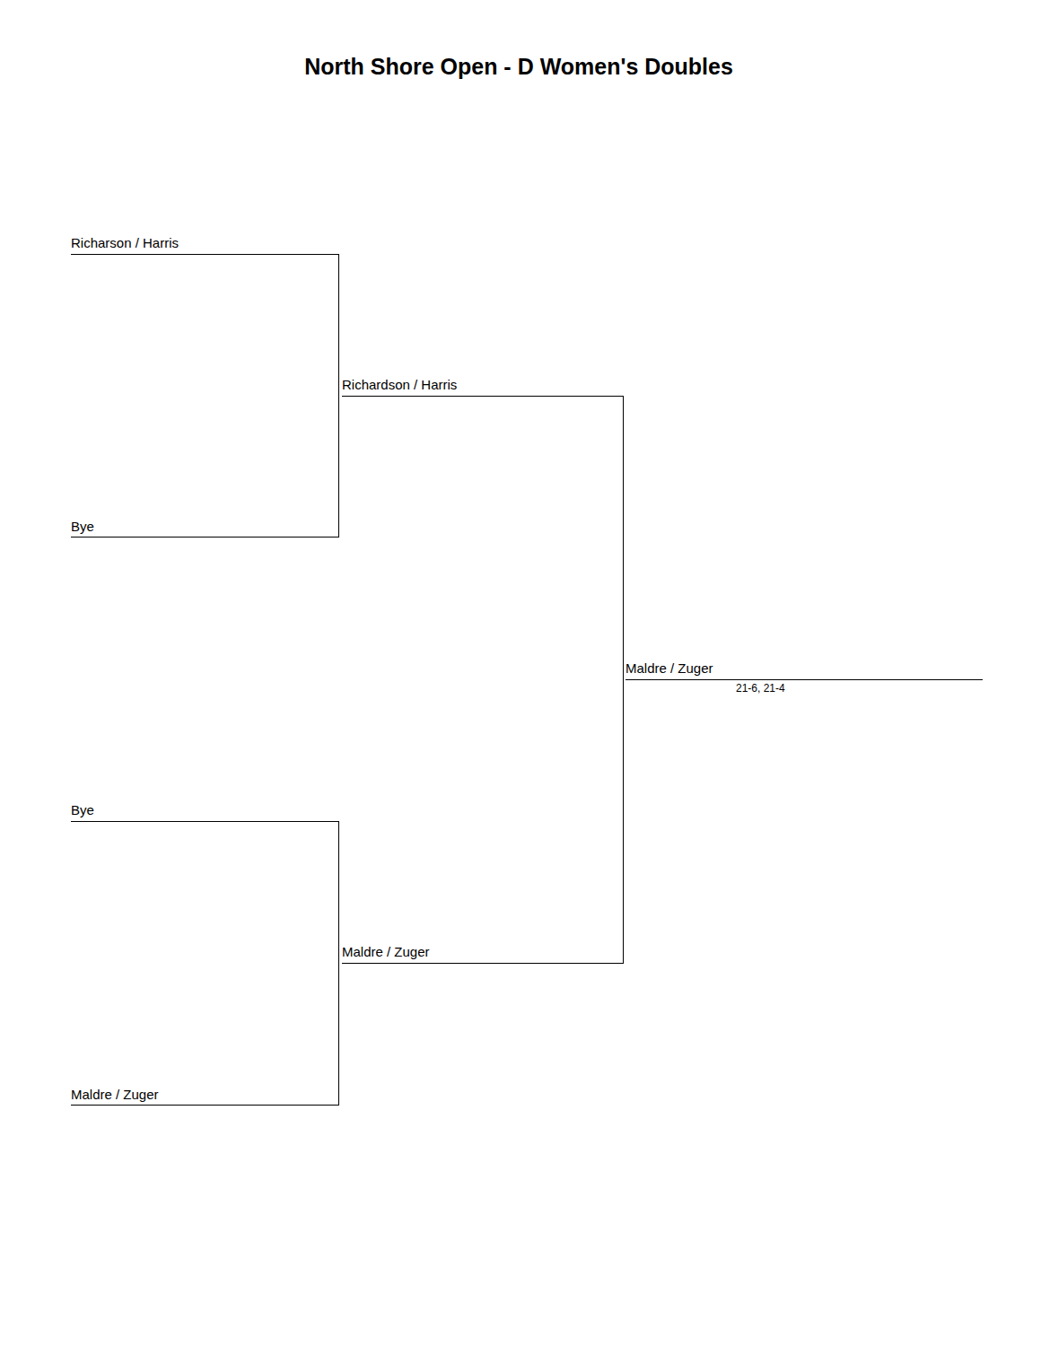North Shore Open - D Women's Doubles
Richarson / Harris
Bye
Richardson / Harris
Bye
Maldre / Zuger
Maldre / Zuger
Maldre / Zuger
21-6, 21-4